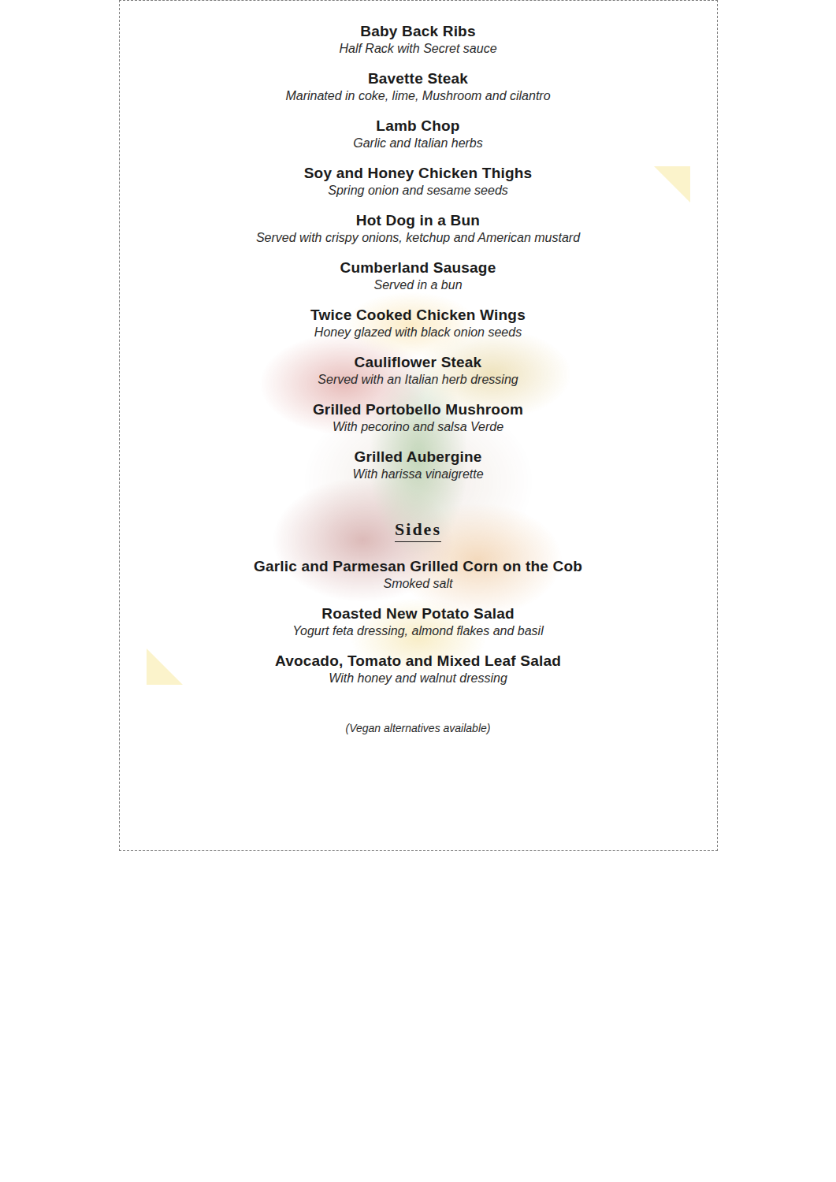Baby Back Ribs
Half Rack with Secret sauce
Bavette Steak
Marinated in coke, lime, Mushroom and cilantro
Lamb Chop
Garlic and Italian herbs
Soy and Honey Chicken Thighs
Spring onion and sesame seeds
Hot Dog in a Bun
Served with crispy onions, ketchup and American mustard
Cumberland Sausage
Served in a bun
Twice Cooked Chicken Wings
Honey glazed with black onion seeds
Cauliflower Steak
Served with an Italian herb dressing
Grilled Portobello Mushroom
With pecorino and salsa Verde
Grilled Aubergine
With harissa vinaigrette
Sides
Garlic and Parmesan Grilled Corn on the Cob
Smoked salt
Roasted New Potato Salad
Yogurt feta dressing, almond flakes and basil
Avocado, Tomato and Mixed Leaf Salad
With honey and walnut dressing
(Vegan alternatives available)